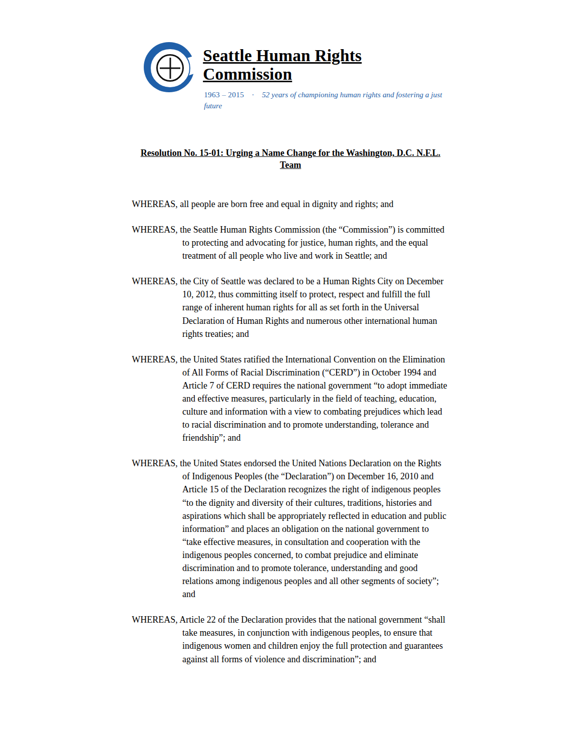Seattle Human Rights Commission
1963 – 2015 · 52 years of championing human rights and fostering a just future
Resolution No. 15-01: Urging a Name Change for the Washington, D.C. N.F.L. Team
WHEREAS, all people are born free and equal in dignity and rights; and
WHEREAS, the Seattle Human Rights Commission (the “Commission”) is committed to protecting and advocating for justice, human rights, and the equal treatment of all people who live and work in Seattle; and
WHEREAS, the City of Seattle was declared to be a Human Rights City on December 10, 2012, thus committing itself to protect, respect and fulfill the full range of inherent human rights for all as set forth in the Universal Declaration of Human Rights and numerous other international human rights treaties; and
WHEREAS, the United States ratified the International Convention on the Elimination of All Forms of Racial Discrimination (“CERD”) in October 1994 and Article 7 of CERD requires the national government “to adopt immediate and effective measures, particularly in the field of teaching, education, culture and information with a view to combating prejudices which lead to racial discrimination and to promote understanding, tolerance and friendship”; and
WHEREAS, the United States endorsed the United Nations Declaration on the Rights of Indigenous Peoples (the “Declaration”) on December 16, 2010 and Article 15 of the Declaration recognizes the right of indigenous peoples “to the dignity and diversity of their cultures, traditions, histories and aspirations which shall be appropriately reflected in education and public information” and places an obligation on the national government to “take effective measures, in consultation and cooperation with the indigenous peoples concerned, to combat prejudice and eliminate discrimination and to promote tolerance, understanding and good relations among indigenous peoples and all other segments of society”; and
WHEREAS, Article 22 of the Declaration provides that the national government “shall take measures, in conjunction with indigenous peoples, to ensure that indigenous women and children enjoy the full protection and guarantees against all forms of violence and discrimination”; and